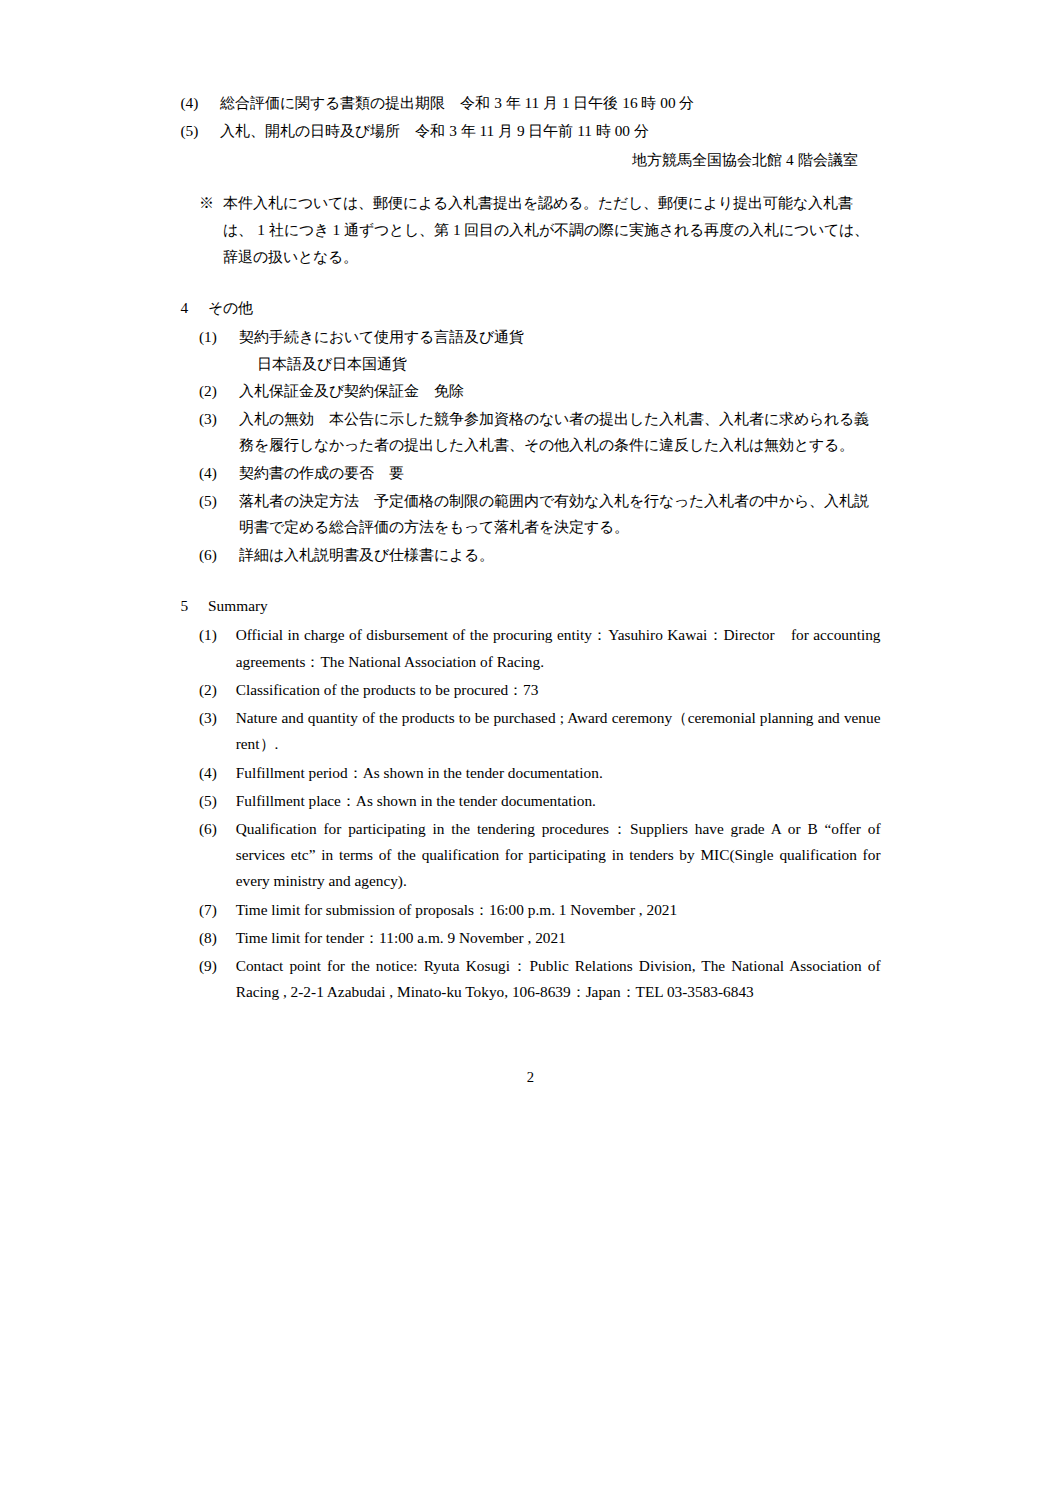(4)
総合評価に関する書類の提出期限　令和 3 年 11 月 1 日午後 16 時 00 分
(5)
入札、開札の日時及び場所　令和 3 年 11 月 9 日午前 11 時 00 分
地方競馬全国協会北館 4 階会議室
※
本件入札については、郵便による入札書提出を認める。ただし、郵便により提出可能な入札書は、 1 社につき 1 通ずつとし、第 1 回目の入札が不調の際に実施される再度の入札については、辞退の扱いとなる。
4
その他
(1)
契約手続きにおいて使用する言語及び通貨
日本語及び日本国通貨
(2)
入札保証金及び契約保証金　免除
(3)
入札の無効　本公告に示した競争参加資格のない者の提出した入札書、入札者に求められる義務を履行しなかった者の提出した入札書、その他入札の条件に違反した入札は無効とする。
(4)
契約書の作成の要否　要
(5)
落札者の決定方法　予定価格の制限の範囲内で有効な入札を行なった入札者の中から、入札説明書で定める総合評価の方法をもって落札者を決定する。
(6)
詳細は入札説明書及び仕様書による。
5
Summary
(1)
Official in charge of disbursement of the procuring entity：Yasuhiro Kawai：Director　for accounting agreements：The National Association of Racing.
(2)
Classification of the products to be procured：73
(3)
Nature and quantity of the products to be purchased ; Award ceremony（ceremonial planning and venue rent）.
(4)
Fulfillment period：As shown in the tender documentation.
(5)
Fulfillment place：As shown in the tender documentation.
(6)
Qualification for participating in the tendering procedures：Suppliers have grade A or B “offer of services etc” in terms of the qualification for participating in tenders by MIC(Single qualification for every ministry and agency).
(7)
Time limit for submission of proposals：16:00 p.m. 1 November , 2021
(8)
Time limit for tender：11:00 a.m. 9 November , 2021
(9)
Contact point for the notice: Ryuta Kosugi：Public Relations Division, The National Association of Racing , 2-2-1 Azabudai , Minato-ku Tokyo, 106-8639：Japan：TEL 03-3583-6843
2